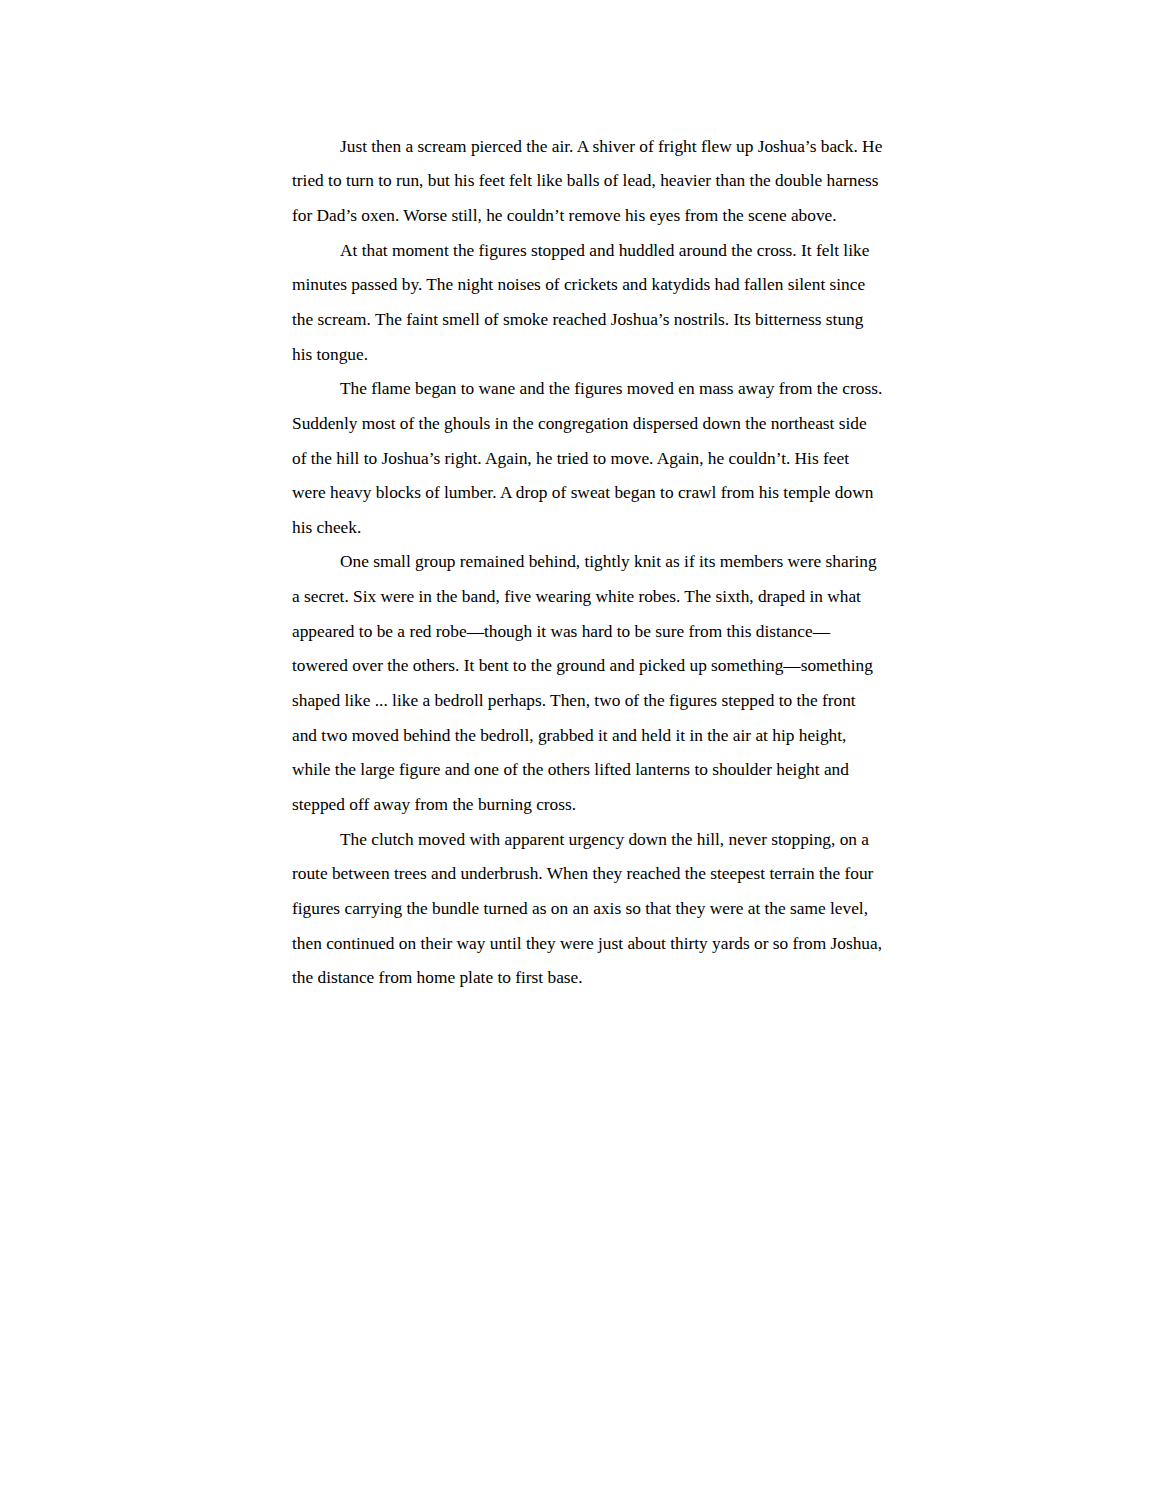Just then a scream pierced the air. A shiver of fright flew up Joshua’s back. He tried to turn to run, but his feet felt like balls of lead, heavier than the double harness for Dad’s oxen. Worse still, he couldn’t remove his eyes from the scene above.
At that moment the figures stopped and huddled around the cross. It felt like minutes passed by. The night noises of crickets and katydids had fallen silent since the scream. The faint smell of smoke reached Joshua’s nostrils. Its bitterness stung his tongue.
The flame began to wane and the figures moved en mass away from the cross. Suddenly most of the ghouls in the congregation dispersed down the northeast side of the hill to Joshua’s right. Again, he tried to move. Again, he couldn’t. His feet were heavy blocks of lumber. A drop of sweat began to crawl from his temple down his cheek.
One small group remained behind, tightly knit as if its members were sharing a secret. Six were in the band, five wearing white robes. The sixth, draped in what appeared to be a red robe—though it was hard to be sure from this distance—towered over the others. It bent to the ground and picked up something—something shaped like ... like a bedroll perhaps. Then, two of the figures stepped to the front and two moved behind the bedroll, grabbed it and held it in the air at hip height, while the large figure and one of the others lifted lanterns to shoulder height and stepped off away from the burning cross.
The clutch moved with apparent urgency down the hill, never stopping, on a route between trees and underbrush. When they reached the steepest terrain the four figures carrying the bundle turned as on an axis so that they were at the same level, then continued on their way until they were just about thirty yards or so from Joshua, the distance from home plate to first base.